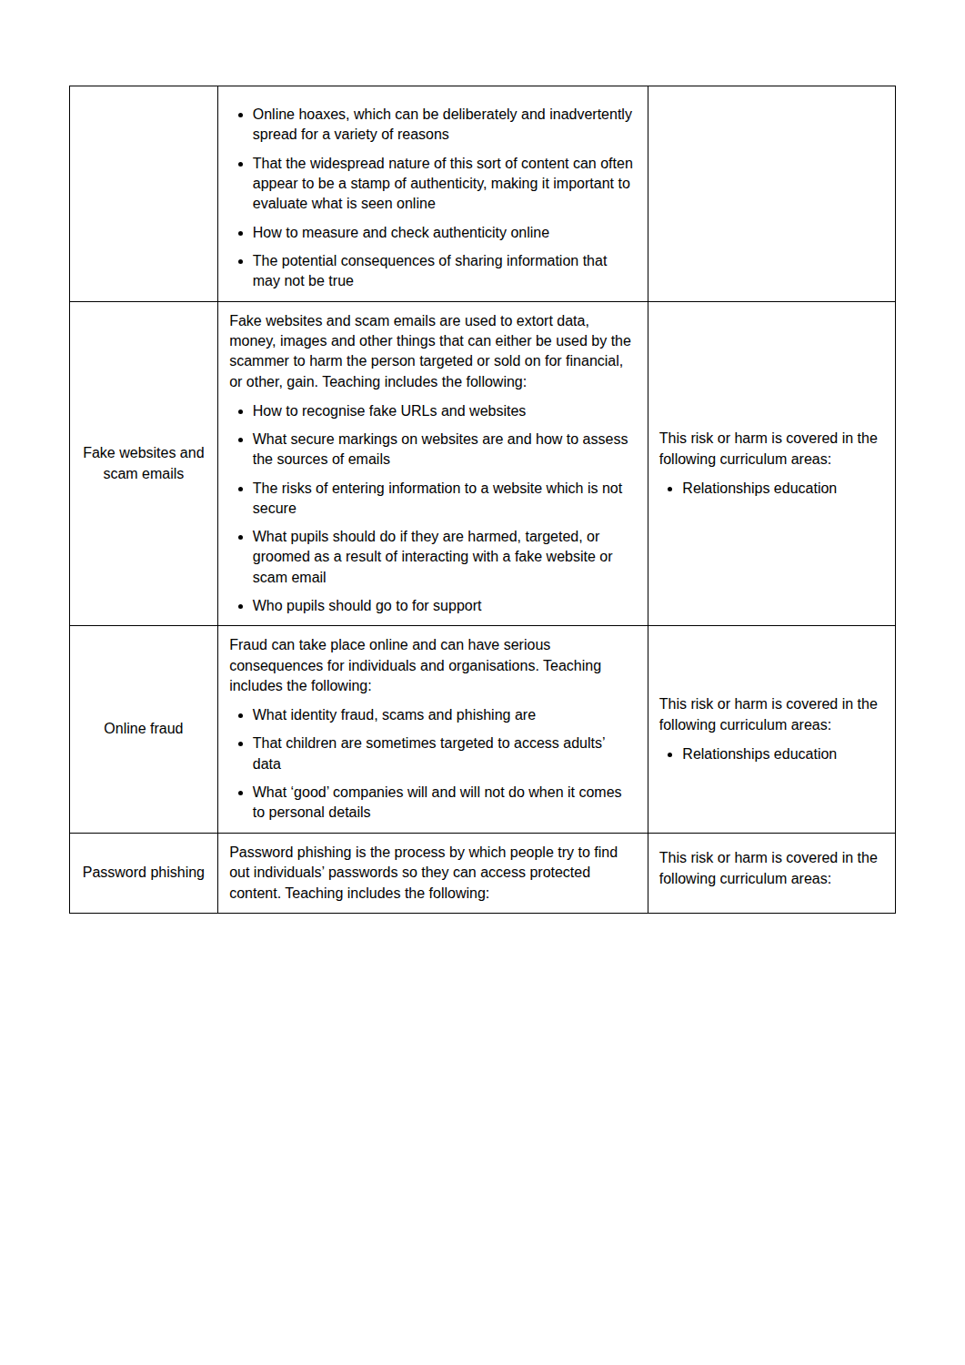| | Online hoaxes, which can be deliberately and inadvertently spread for a variety of reasons That the widespread nature of this sort of content can often appear to be a stamp of authenticity, making it important to evaluate what is seen online How to measure and check authenticity online The potential consequences of sharing information that may not be true | |
| Fake websites and scam emails | Fake websites and scam emails are used to extort data, money, images and other things that can either be used by the scammer to harm the person targeted or sold on for financial, or other, gain. Teaching includes the following: How to recognise fake URLs and websites What secure markings on websites are and how to assess the sources of emails The risks of entering information to a website which is not secure What pupils should do if they are harmed, targeted, or groomed as a result of interacting with a fake website or scam email Who pupils should go to for support | This risk or harm is covered in the following curriculum areas: Relationships education |
| Online fraud | Fraud can take place online and can have serious consequences for individuals and organisations. Teaching includes the following: What identity fraud, scams and phishing are That children are sometimes targeted to access adults’ data What ‘good’ companies will and will not do when it comes to personal details | This risk or harm is covered in the following curriculum areas: Relationships education |
| Password phishing | Password phishing is the process by which people try to find out individuals’ passwords so they can access protected content. Teaching includes the following: | This risk or harm is covered in the following curriculum areas: |